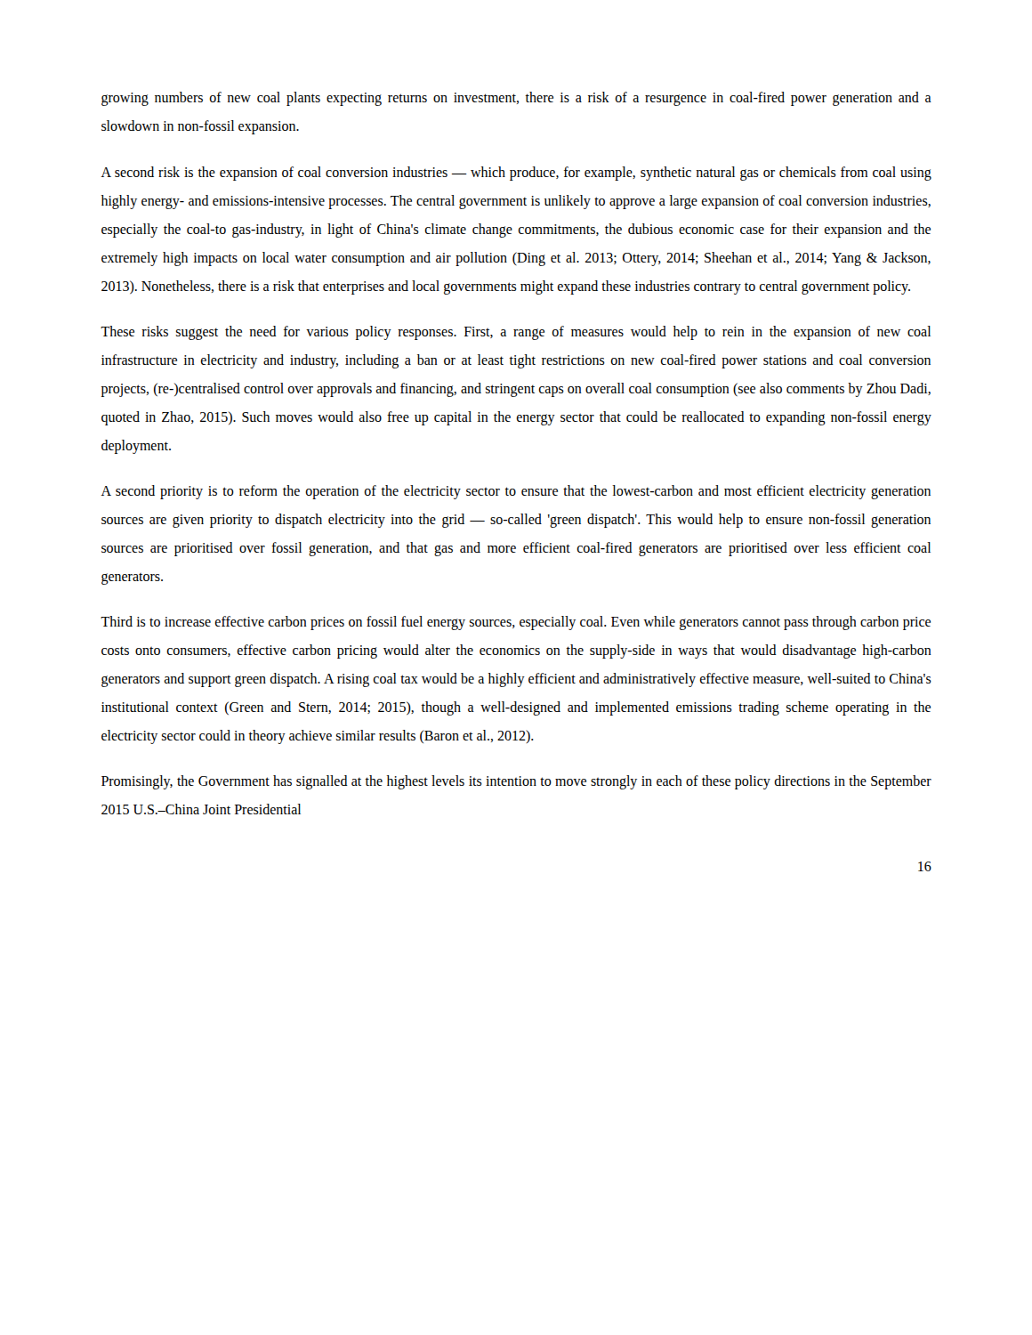growing numbers of new coal plants expecting returns on investment, there is a risk of a resurgence in coal-fired power generation and a slowdown in non-fossil expansion.
A second risk is the expansion of coal conversion industries — which produce, for example, synthetic natural gas or chemicals from coal using highly energy- and emissions-intensive processes. The central government is unlikely to approve a large expansion of coal conversion industries, especially the coal-to gas-industry, in light of China's climate change commitments, the dubious economic case for their expansion and the extremely high impacts on local water consumption and air pollution (Ding et al. 2013; Ottery, 2014; Sheehan et al., 2014; Yang & Jackson, 2013). Nonetheless, there is a risk that enterprises and local governments might expand these industries contrary to central government policy.
These risks suggest the need for various policy responses. First, a range of measures would help to rein in the expansion of new coal infrastructure in electricity and industry, including a ban or at least tight restrictions on new coal-fired power stations and coal conversion projects, (re-)centralised control over approvals and financing, and stringent caps on overall coal consumption (see also comments by Zhou Dadi, quoted in Zhao, 2015). Such moves would also free up capital in the energy sector that could be reallocated to expanding non-fossil energy deployment.
A second priority is to reform the operation of the electricity sector to ensure that the lowest-carbon and most efficient electricity generation sources are given priority to dispatch electricity into the grid — so-called 'green dispatch'. This would help to ensure non-fossil generation sources are prioritised over fossil generation, and that gas and more efficient coal-fired generators are prioritised over less efficient coal generators.
Third is to increase effective carbon prices on fossil fuel energy sources, especially coal. Even while generators cannot pass through carbon price costs onto consumers, effective carbon pricing would alter the economics on the supply-side in ways that would disadvantage high-carbon generators and support green dispatch. A rising coal tax would be a highly efficient and administratively effective measure, well-suited to China's institutional context (Green and Stern, 2014; 2015), though a well-designed and implemented emissions trading scheme operating in the electricity sector could in theory achieve similar results (Baron et al., 2012).
Promisingly, the Government has signalled at the highest levels its intention to move strongly in each of these policy directions in the September 2015 U.S.–China Joint Presidential
16